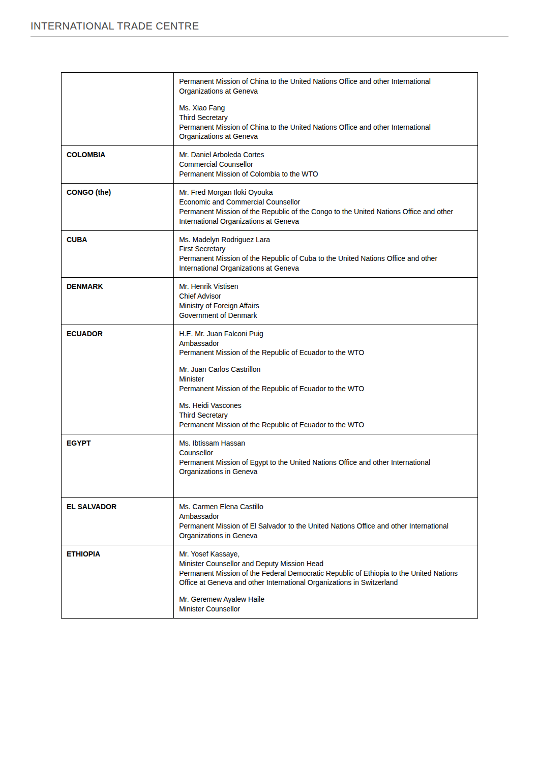INTERNATIONAL TRADE CENTRE
| | Permanent Mission of China to the United Nations Office and other International Organizations at Geneva Ms. Xiao Fang Third Secretary Permanent Mission of China to the United Nations Office and other International Organizations at Geneva |
| COLOMBIA | Mr. Daniel Arboleda Cortes Commercial Counsellor Permanent Mission of Colombia to the WTO |
| CONGO (the) | Mr. Fred Morgan Iloki Oyouka Economic and Commercial Counsellor Permanent Mission of the Republic of the Congo to the United Nations Office and other International Organizations at Geneva |
| CUBA | Ms. Madelyn Rodriguez Lara First Secretary Permanent Mission of the Republic of Cuba to the United Nations Office and other International Organizations at Geneva |
| DENMARK | Mr. Henrik Vistisen Chief Advisor Ministry of Foreign Affairs Government of Denmark |
| ECUADOR | H.E. Mr. Juan Falconi Puig Ambassador Permanent Mission of the Republic of Ecuador to the WTO Mr. Juan Carlos Castrillon Minister Permanent Mission of the Republic of Ecuador to the WTO Ms. Heidi Vascones Third Secretary Permanent Mission of the Republic of Ecuador to the WTO |
| EGYPT | Ms. Ibtissam Hassan Counsellor Permanent Mission of Egypt to the United Nations Office and other International Organizations in Geneva |
| EL SALVADOR | Ms. Carmen Elena Castillo Ambassador Permanent Mission of El Salvador to the United Nations Office and other International Organizations in Geneva |
| ETHIOPIA | Mr. Yosef Kassaye, Minister Counsellor and Deputy Mission Head Permanent Mission of the Federal Democratic Republic of Ethiopia to the United Nations Office at Geneva and other International Organizations in Switzerland Mr. Geremew Ayalew Haile Minister Counsellor |